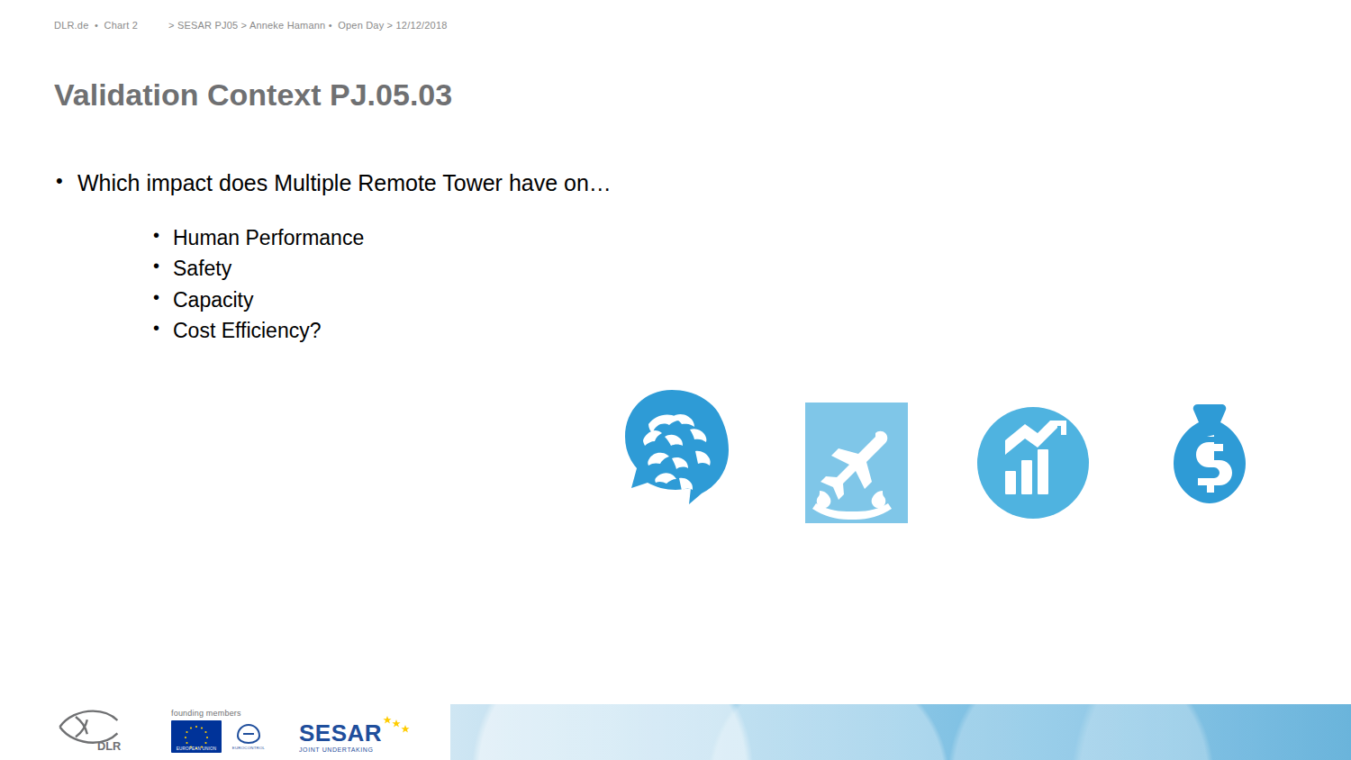DLR.de • Chart 2 > SESAR PJ05 > Anneke Hamann • Open Day > 12/12/2018
Validation Context PJ.05.03
Which impact does Multiple Remote Tower have on…
Human Performance
Safety
Capacity
Cost Efficiency?
DLR
founding members
EUROPEAN UNION
EUROCONTROL
SESAR
JOINT UNDERTAKING